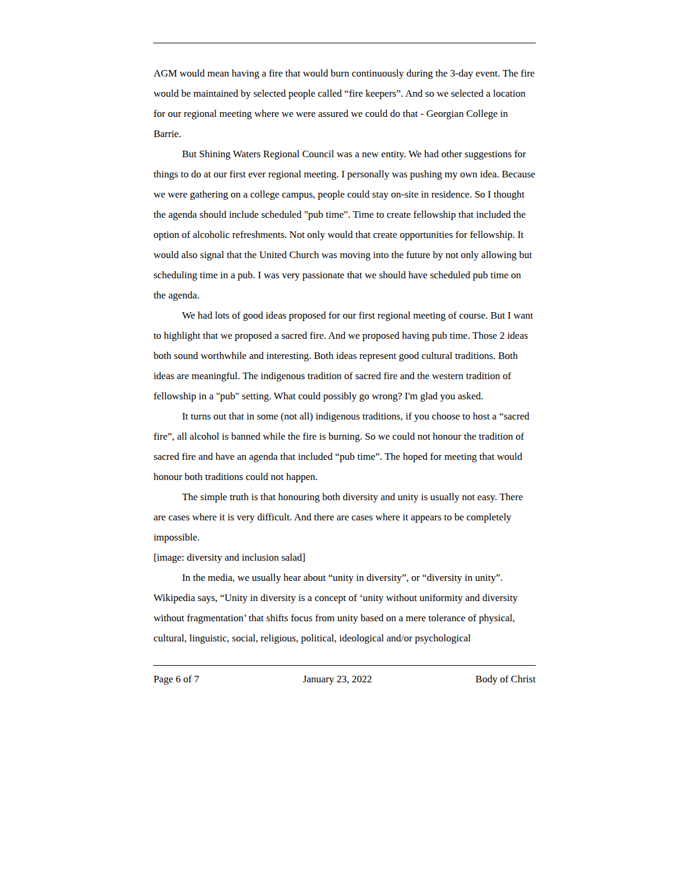AGM would mean having a fire that would burn continuously during the 3-day event. The fire would be maintained by selected people called “fire keepers”. And so we selected a location for our regional meeting where we were assured we could do that - Georgian College in Barrie.
But Shining Waters Regional Council was a new entity. We had other suggestions for things to do at our first ever regional meeting. I personally was pushing my own idea. Because we were gathering on a college campus, people could stay on-site in residence. So I thought the agenda should include scheduled "pub time". Time to create fellowship that included the option of alcoholic refreshments. Not only would that create opportunities for fellowship. It would also signal that the United Church was moving into the future by not only allowing but scheduling time in a pub. I was very passionate that we should have scheduled pub time on the agenda.
We had lots of good ideas proposed for our first regional meeting of course. But I want to highlight that we proposed a sacred fire. And we proposed having pub time. Those 2 ideas both sound worthwhile and interesting. Both ideas represent good cultural traditions. Both ideas are meaningful. The indigenous tradition of sacred fire and the western tradition of fellowship in a "pub" setting. What could possibly go wrong? I'm glad you asked.
It turns out that in some (not all) indigenous traditions, if you choose to host a “sacred fire”, all alcohol is banned while the fire is burning. So we could not honour the tradition of sacred fire and have an agenda that included “pub time”. The hoped for meeting that would honour both traditions could not happen.
The simple truth is that honouring both diversity and unity is usually not easy. There are cases where it is very difficult. And there are cases where it appears to be completely impossible.
[image: diversity and inclusion salad]
In the media, we usually hear about “unity in diversity”, or “diversity in unity”. Wikipedia says, “Unity in diversity is a concept of ‘unity without uniformity and diversity without fragmentation’ that shifts focus from unity based on a mere tolerance of physical, cultural, linguistic, social, religious, political, ideological and/or psychological
Page 6 of 7 January 23, 2022 Body of Christ